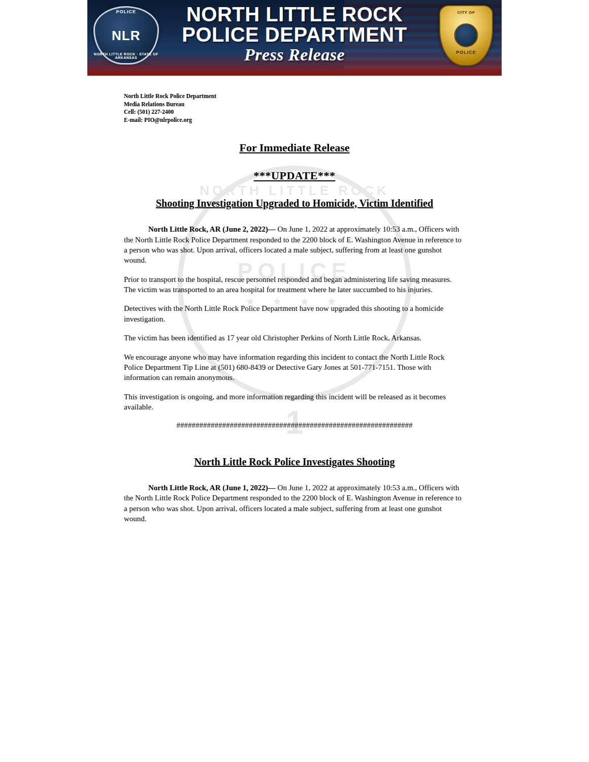POLICE
NLR
NORTH LITTLE ROCK · STATE OF ARKANSAS
NORTH LITTLE ROCK
POLICE DEPARTMENT
Press Release
CITY OF
POLICE
NORTH LITTLE ROCK
POLICE
★ ★ ★ ★
1
North Little Rock Police Department
Media Relations Bureau
Cell: (501) 227-2400
E-mail: PIO@nlrpolice.org
For Immediate Release
***UPDATE***
Shooting Investigation Upgraded to Homicide, Victim Identified
North Little Rock, AR (June 2, 2022)— On June 1, 2022 at approximately 10:53 a.m., Officers with the North Little Rock Police Department responded to the 2200 block of E. Washington Avenue in reference to a person who was shot. Upon arrival, officers located a male subject, suffering from at least one gunshot wound.
Prior to transport to the hospital, rescue personnel responded and began administering life saving measures. The victim was transported to an area hospital for treatment where he later succumbed to his injuries.
Detectives with the North Little Rock Police Department have now upgraded this shooting to a homicide investigation.
The victim has been identified as 17 year old Christopher Perkins of North Little Rock, Arkansas.
We encourage anyone who may have information regarding this incident to contact the North Little Rock Police Department Tip Line at (501) 680-8439 or Detective Gary Jones at 501-771-7151. Those with information can remain anonymous.
This investigation is ongoing, and more information regarding this incident will be released as it becomes available.
##############################################################
North Little Rock Police Investigates Shooting
North Little Rock, AR (June 1, 2022)— On June 1, 2022 at approximately 10:53 a.m., Officers with the North Little Rock Police Department responded to the 2200 block of E. Washington Avenue in reference to a person who was shot. Upon arrival, officers located a male subject, suffering from at least one gunshot wound.